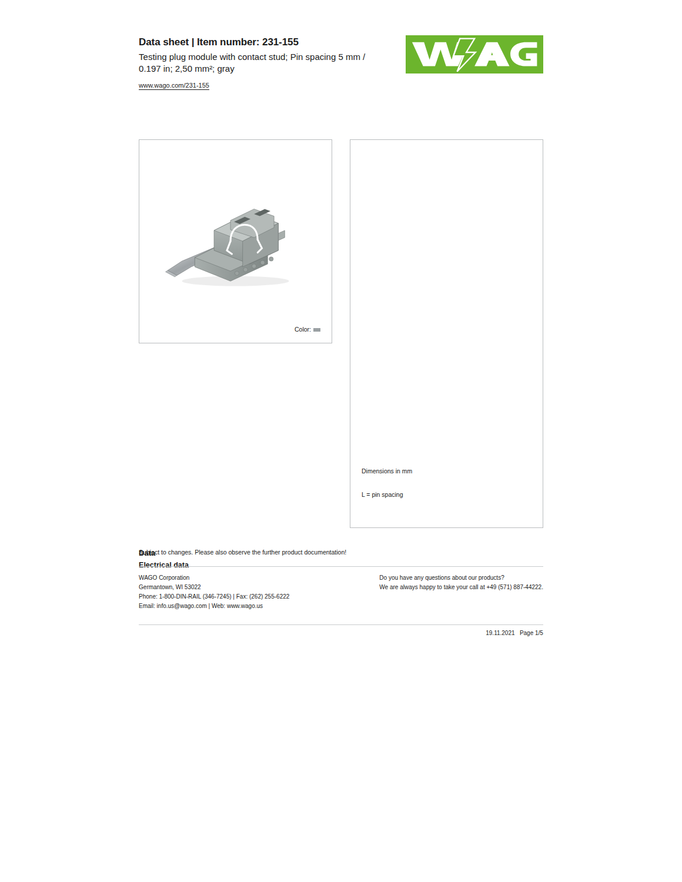Data sheet | Item number: 231-155
Testing plug module with contact stud; Pin spacing 5 mm / 0.197 in; 2,50 mm²; gray
www.wago.com/231-155
Color:
Dimensions in mm
L = pin spacing
Data
Electrical data
Subject to changes. Please also observe the further product documentation!
WAGO Corporation
Germantown, WI 53022
Phone: 1-800-DIN-RAIL (346-7245) | Fax: (262) 255-6222
Email: info.us@wago.com | Web: www.wago.us
Do you have any questions about our products?
We are always happy to take your call at +49 (571) 887-44222.
19.11.2021 Page 1/5